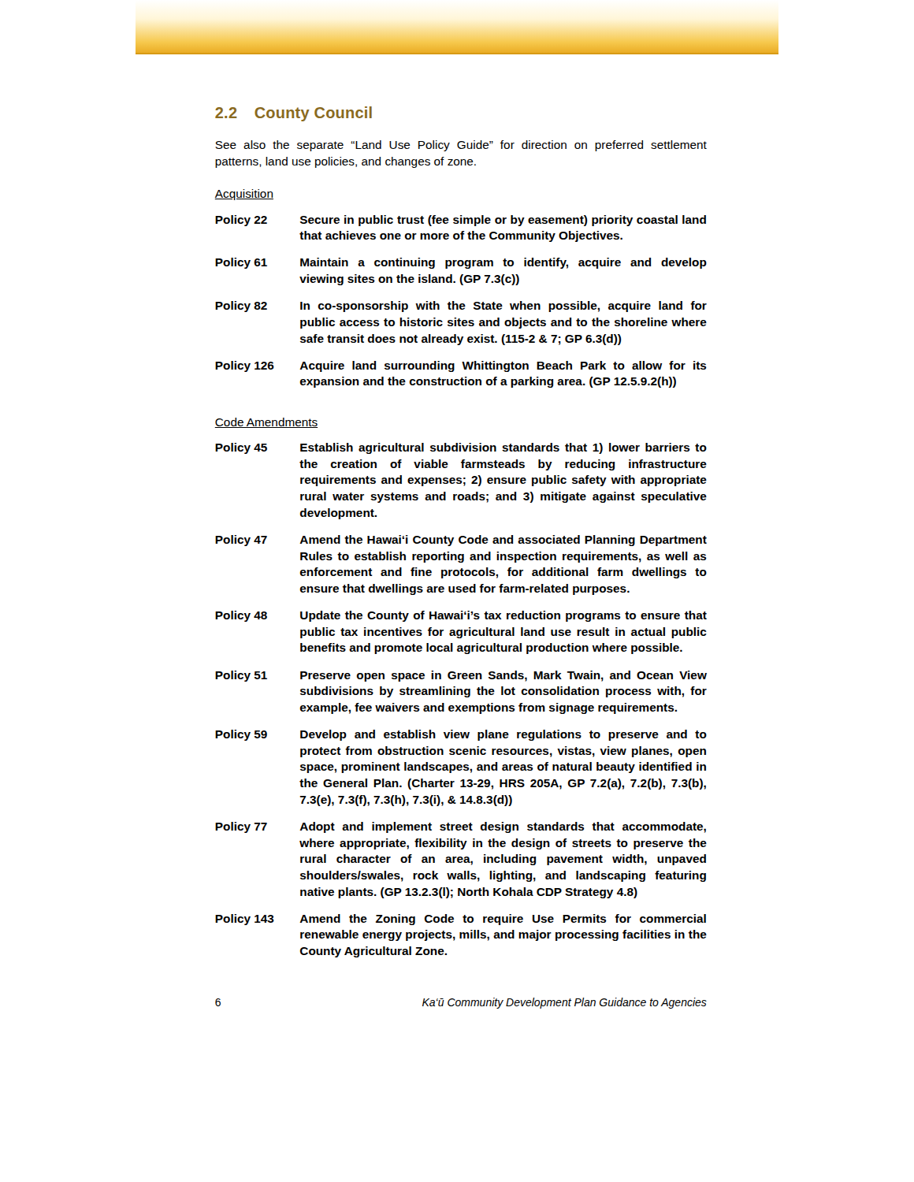2.2 County Council
See also the separate “Land Use Policy Guide” for direction on preferred settlement patterns, land use policies, and changes of zone.
Acquisition
| Policy 22 | Secure in public trust (fee simple or by easement) priority coastal land that achieves one or more of the Community Objectives. |
| Policy 61 | Maintain a continuing program to identify, acquire and develop viewing sites on the island. (GP 7.3(c)) |
| Policy 82 | In co-sponsorship with the State when possible, acquire land for public access to historic sites and objects and to the shoreline where safe transit does not already exist. (115-2 & 7; GP 6.3(d)) |
| Policy 126 | Acquire land surrounding Whittington Beach Park to allow for its expansion and the construction of a parking area. (GP 12.5.9.2(h)) |
Code Amendments
| Policy 45 | Establish agricultural subdivision standards that 1) lower barriers to the creation of viable farmsteads by reducing infrastructure requirements and expenses; 2) ensure public safety with appropriate rural water systems and roads; and 3) mitigate against speculative development. |
| Policy 47 | Amend the Hawai‘i County Code and associated Planning Department Rules to establish reporting and inspection requirements, as well as enforcement and fine protocols, for additional farm dwellings to ensure that dwellings are used for farm-related purposes. |
| Policy 48 | Update the County of Hawai‘i’s tax reduction programs to ensure that public tax incentives for agricultural land use result in actual public benefits and promote local agricultural production where possible. |
| Policy 51 | Preserve open space in Green Sands, Mark Twain, and Ocean View subdivisions by streamlining the lot consolidation process with, for example, fee waivers and exemptions from signage requirements. |
| Policy 59 | Develop and establish view plane regulations to preserve and to protect from obstruction scenic resources, vistas, view planes, open space, prominent landscapes, and areas of natural beauty identified in the General Plan. (Charter 13-29, HRS 205A, GP 7.2(a), 7.2(b), 7.3(b), 7.3(e), 7.3(f), 7.3(h), 7.3(i), & 14.8.3(d)) |
| Policy 77 | Adopt and implement street design standards that accommodate, where appropriate, flexibility in the design of streets to preserve the rural character of an area, including pavement width, unpaved shoulders/swales, rock walls, lighting, and landscaping featuring native plants. (GP 13.2.3(l); North Kohala CDP Strategy 4.8) |
| Policy 143 | Amend the Zoning Code to require Use Permits for commercial renewable energy projects, mills, and major processing facilities in the County Agricultural Zone. |
6
Ka‘ū Community Development Plan Guidance to Agencies